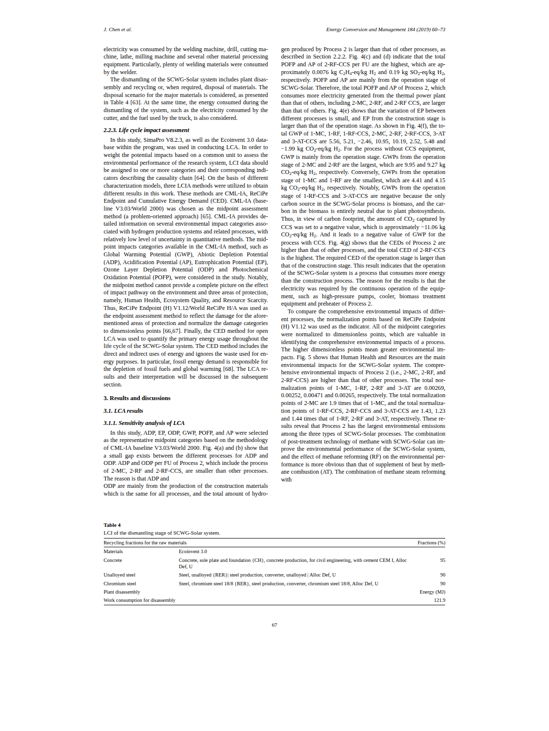J. Chen et al.
Energy Conversion and Management 184 (2019) 60–73
electricity was consumed by the welding machine, drill, cutting machine, lathe, milling machine and several other material processing equipment. Particularly, plenty of welding materials were consumed by the welder.
The dismantling of the SCWG-Solar system includes plant disassembly and recycling or, when required, disposal of materials. The disposal scenario for the major materials is considered, as presented in Table 4 [63]. At the same time, the energy consumed during the dismantling of the system, such as the electricity consumed by the cutter, and the fuel used by the truck, is also considered.
2.2.3. Life cycle impact assessment
In this study, SimaPro V8.2.3, as well as the Ecoinvent 3.0 database within the program, was used in conducting LCA. In order to weight the potential impacts based on a common unit to assess the environmental performance of the research system, LCI data should be assigned to one or more categories and their corresponding indicators describing the causality chain [64]. On the basis of different characterization models, three LCIA methods were utilized to obtain different results in this work. These methods are CML-IA, ReCiPe Endpoint and Cumulative Energy Demand (CED). CML-IA (baseline V3.03/World 2000) was chosen as the midpoint assessment method (a problem-oriented approach) [65]. CML-IA provides detailed information on several environmental impact categories associated with hydrogen production systems and related processes, with relatively low level of uncertainty in quantitative methods. The midpoint impacts categories available in the CML-IA method, such as Global Warming Potential (GWP), Abiotic Depletion Potential (ADP), Acidification Potential (AP), Eutrophication Potential (EP), Ozone Layer Depletion Potential (ODP) and Photochemical Oxidation Potential (POFP), were considered in the study. Notably, the midpoint method cannot provide a complete picture on the effect of impact pathway on the environment and three areas of protection, namely, Human Health, Ecosystem Quality, and Resource Scarcity. Thus, ReCiPe Endpoint (H) V1.12/World ReCiPe H/A was used as the endpoint assessment method to reflect the damage for the aforementioned areas of protection and normalize the damage categories to dimensionless points [66,67]. Finally, the CED method for open LCA was used to quantify the primary energy usage throughout the life cycle of the SCWG-Solar system. The CED method includes the direct and indirect uses of energy and ignores the waste used for energy purposes. In particular, fossil energy demand is responsible for the depletion of fossil fuels and global warming [68]. The LCA results and their interpretation will be discussed in the subsequent section.
3. Results and discussions
3.1. LCA results
3.1.1. Sensitivity analysis of LCA
In this study, ADP, EP, ODP, GWP, POFP, and AP were selected as the representative midpoint categories based on the methodology of CML-IA baseline V3.03/World 2000. Fig. 4(a) and (b) show that a small gap exists between the different processes for ADP and ODP. ADP and ODP per FU of Process 2, which include the process of 2-MC, 2-RF and 2-RF-CCS, are smaller than other processes. The reason is that ADP and
ODP are mainly from the production of the construction materials which is the same for all processes, and the total amount of hydrogen produced by Process 2 is larger than that of other processes, as described in Section 2.2.2. Fig. 4(c) and (d) indicate that the total POFP and AP of 2-RF-CCS per FU are the highest, which are approximately 0.0076 kg C2H4-eq/kg H2 and 0.19 kg SO2-eq/kg H2, respectively. POFP and AP are mainly from the operation stage of SCWG-Solar. Therefore, the total POFP and AP of Process 2, which consumes more electricity generated from the thermal power plant than that of others, including 2-MC, 2-RF, and 2-RF CCS, are larger than that of others. Fig. 4(e) shows that the variation of EP between different processes is small, and EP from the construction stage is larger than that of the operation stage. As shown in Fig. 4(f), the total GWP of 1-MC, 1-RF, 1-RF-CCS, 2-MC, 2-RF, 2-RF-CCS, 3-AT and 3-AT-CCS are 5.56, 5.21, −2.46, 10.95, 10.19, 2.52, 5.48 and −1.99 kg CO2-eq/kg H2. For the process without CCS equipment, GWP is mainly from the operation stage. GWPs from the operation stage of 2-MC and 2-RF are the largest, which are 9.95 and 9.27 kg CO2-eq/kg H2, respectively. Conversely, GWPs from the operation stage of 1-MC and 1-RF are the smallest, which are 4.41 and 4.15 kg CO2-eq/kg H2, respectively. Notably, GWPs from the operation stage of 1-RF-CCS and 3-AT-CCS are negative because the only carbon source in the SCWG-Solar process is biomass, and the carbon in the biomass is entirely neutral due to plant photosynthesis. Thus, in view of carbon footprint, the amount of CO2 captured by CCS was set to a negative value, which is approximately −11.06 kg CO2-eq/kg H2. And it leads to a negative value of GWP for the process with CCS. Fig. 4(g) shows that the CEDs of Process 2 are higher than that of other processes, and the total CED of 2-RF-CCS is the highest. The required CED of the operation stage is larger than that of the construction stage. This result indicates that the operation of the SCWG-Solar system is a process that consumes more energy than the construction process. The reason for the results is that the electricity was required by the continuous operation of the equipment, such as high-pressure pumps, cooler, biomass treatment equipment and preheater of Process 2.
To compare the comprehensive environmental impacts of different processes, the normalization points based on ReCiPe Endpoint (H) V1.12 was used as the indicator. All of the midpoint categories were normalized to dimensionless points, which are valuable in identifying the comprehensive environmental impacts of a process. The higher dimensionless points mean greater environmental impacts. Fig. 5 shows that Human Health and Resources are the main environmental impacts for the SCWG-Solar system. The comprehensive environmental impacts of Process 2 (i.e., 2-MC, 2-RF, and 2-RF-CCS) are higher than that of other processes. The total normalization points of 1-MC, 1-RF, 2-RF and 3-AT are 0.00269, 0.00252, 0.00471 and 0.00265, respectively. The total normalization points of 2-MC are 1.9 times that of 1-MC, and the total normalization points of 1-RF-CCS, 2-RF-CCS and 3-AT-CCS are 1.43, 1.23 and 1.44 times that of 1-RF, 2-RF and 3-AT, respectively. These results reveal that Process 2 has the largest environmental emissions among the three types of SCWG-Solar processes. The combination of post-treatment technology of methane with SCWG-Solar can improve the environmental performance of the SCWG-Solar system, and the effect of methane reforming (RF) on the environmental performance is more obvious than that of supplement of heat by methane combustion (AT). The combination of methane steam reforming with
Table 4
LCI of the dismantling stage of SCWG-Solar system.
| Recycling fractions for the raw materials | Fractions (%) |
| --- | --- |
| Materials | Ecoinvent 3.0 | |
| Concrete | Concrete, sole plate and foundation {CH}, concrete production, for civil engineering, with cement CEM I, Alloc Def, U | 95 |
| Unalloyed steel | Steel, unalloyed {RER}/ steel production, converter, unalloyed / Alloc Def, U | 90 |
| Chromium steel | Steel, chromium steel 18/8 {RER}, steel production, converter, chromium steel 18/8, Alloc Def, U | 90 |
| Plant disassembly | | Energy (MJ) |
| Work consumption for disassembly | | 121.9 |
67